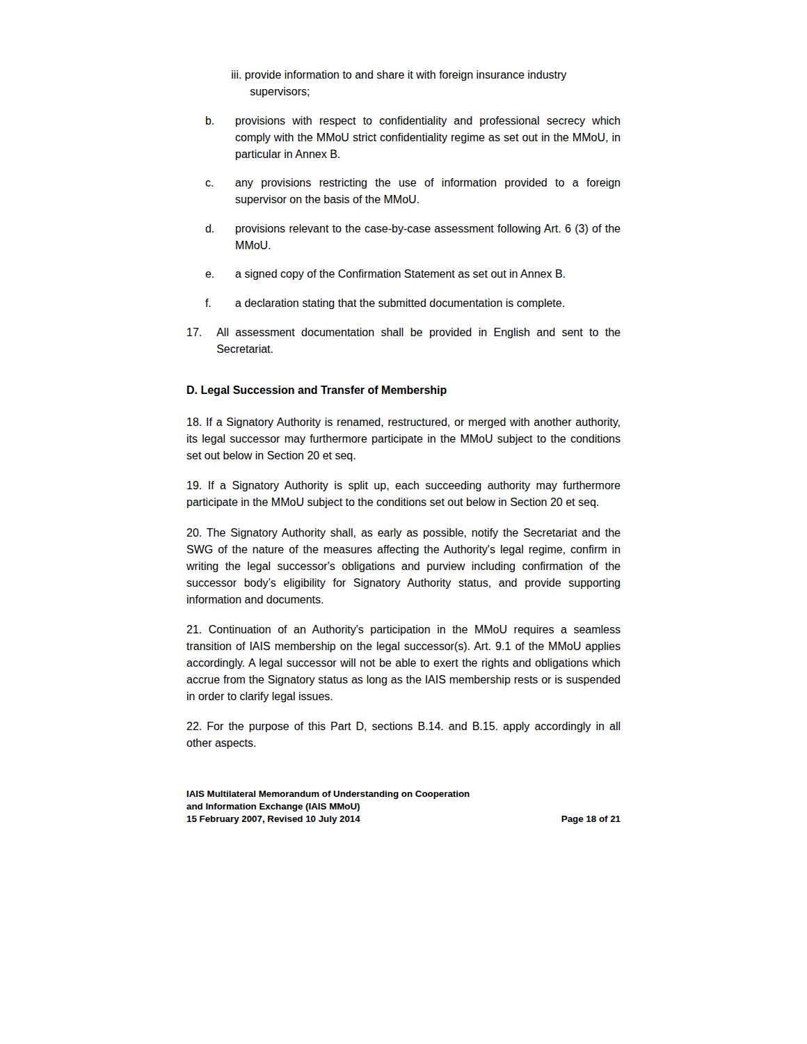iii. provide information to and share it with foreign insurance industry supervisors;
b.
provisions with respect to confidentiality and professional secrecy which comply with the MMoU strict confidentiality regime as set out in the MMoU, in particular in Annex B.
c.
any provisions restricting the use of information provided to a foreign supervisor on the basis of the MMoU.
d.
provisions relevant to the case-by-case assessment following Art. 6 (3) of the MMoU.
e.
a signed copy of the Confirmation Statement as set out in Annex B.
f.
a declaration stating that the submitted documentation is complete.
17.
All assessment documentation shall be provided in English and sent to the Secretariat.
D. Legal Succession and Transfer of Membership
18. If a Signatory Authority is renamed, restructured, or merged with another authority, its legal successor may furthermore participate in the MMoU subject to the conditions set out below in Section 20 et seq.
19. If a Signatory Authority is split up, each succeeding authority may furthermore participate in the MMoU subject to the conditions set out below in Section 20 et seq.
20. The Signatory Authority shall, as early as possible, notify the Secretariat and the SWG of the nature of the measures affecting the Authority's legal regime, confirm in writing the legal successor's obligations and purview including confirmation of the successor body’s eligibility for Signatory Authority status, and provide supporting information and documents.
21. Continuation of an Authority's participation in the MMoU requires a seamless transition of IAIS membership on the legal successor(s). Art. 9.1 of the MMoU applies accordingly. A legal successor will not be able to exert the rights and obligations which accrue from the Signatory status as long as the IAIS membership rests or is suspended in order to clarify legal issues.
22. For the purpose of this Part D, sections B.14. and B.15. apply accordingly in all other aspects.
IAIS Multilateral Memorandum of Understanding on Cooperation
and Information Exchange (IAIS MMoU)
15 February 2007, Revised 10 July 2014
Page 18 of 21